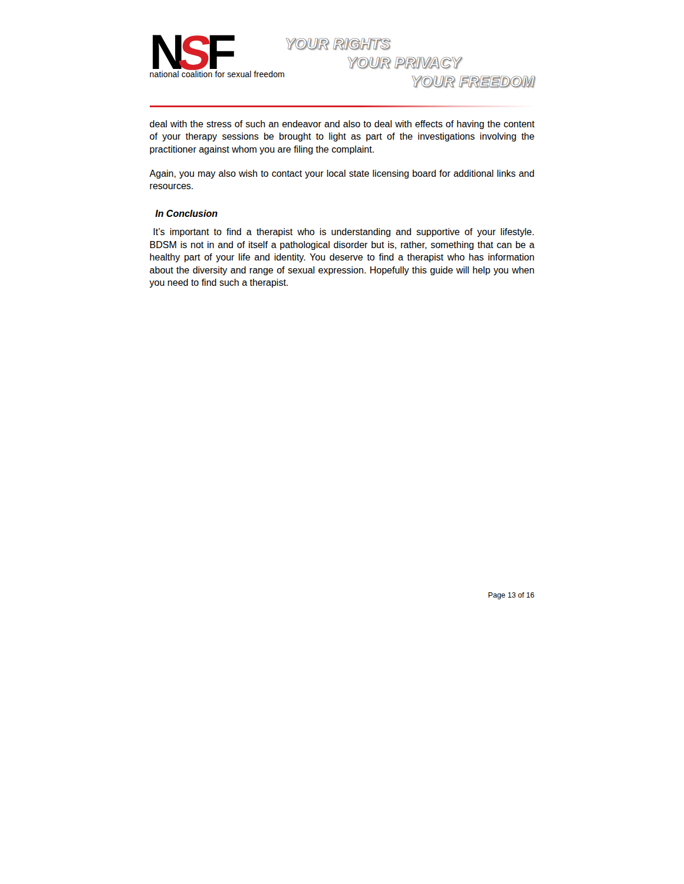NSF
national coalition for sexual freedom
YOUR RIGHTS
YOUR PRIVACY
YOUR FREEDOM
deal with the stress of such an endeavor and also to deal with effects of having the content of your therapy sessions be brought to light as part of the investigations involving the practitioner against whom you are filing the complaint.
Again, you may also wish to contact your local state licensing board for additional links and resources.
In Conclusion
It’s important to find a therapist who is understanding and supportive of your lifestyle. BDSM is not in and of itself a pathological disorder but is, rather, something that can be a healthy part of your life and identity. You deserve to find a therapist who has information about the diversity and range of sexual expression. Hopefully this guide will help you when you need to find such a therapist.
Page 13 of 16